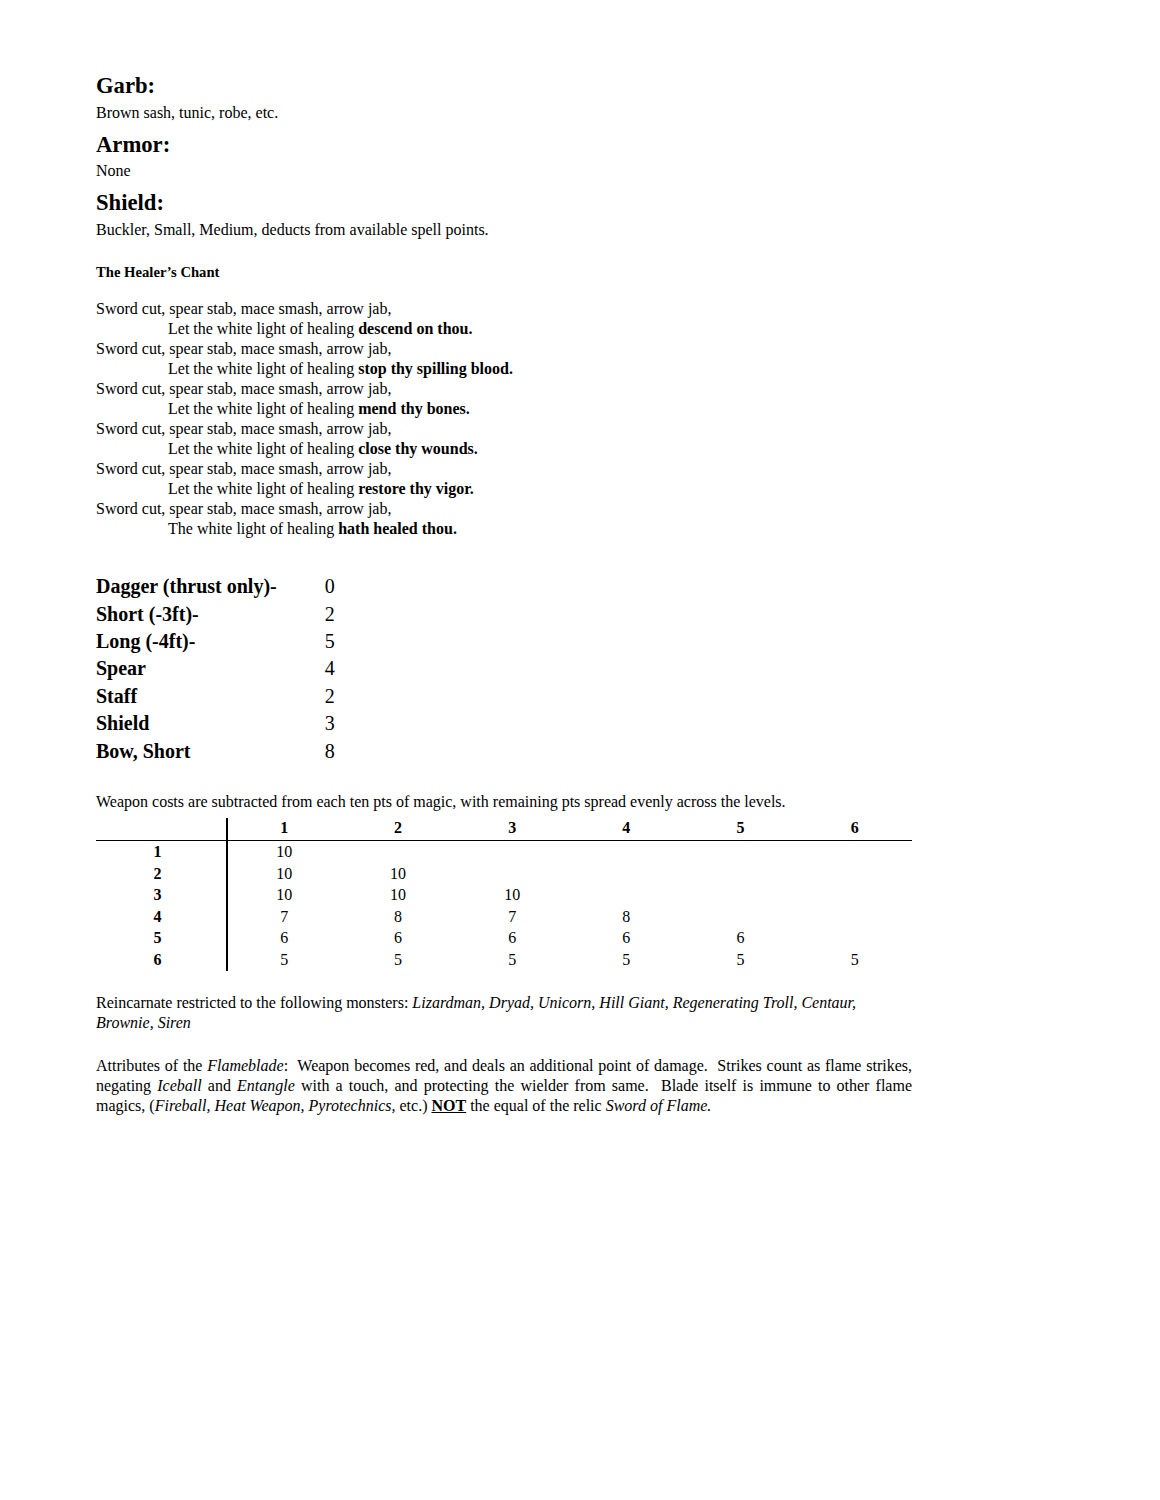Garb:
Brown sash, tunic, robe, etc.
Armor:
None
Shield:
Buckler, Small, Medium, deducts from available spell points.
The Healer’s Chant
Sword cut, spear stab, mace smash, arrow jab,
Let the white light of healing descend on thou.
Sword cut, spear stab, mace smash, arrow jab,
Let the white light of healing stop thy spilling blood.
Sword cut, spear stab, mace smash, arrow jab,
Let the white light of healing mend thy bones.
Sword cut, spear stab, mace smash, arrow jab,
Let the white light of healing close thy wounds.
Sword cut, spear stab, mace smash, arrow jab,
Let the white light of healing restore thy vigor.
Sword cut, spear stab, mace smash, arrow jab,
The white light of healing hath healed thou.
| Dagger (thrust only)- | 0 |
| Short (-3ft)- | 2 |
| Long (-4ft)- | 5 |
| Spear | 4 |
| Staff | 2 |
| Shield | 3 |
| Bow, Short | 8 |
Weapon costs are subtracted from each ten pts of magic, with remaining pts spread evenly across the levels.
| | 1 | 2 | 3 | 4 | 5 | 6 |
| --- | --- | --- | --- | --- | --- | --- |
| 1 | 10 | | | | | |
| 2 | 10 | 10 | | | | |
| 3 | 10 | 10 | 10 | | | |
| 4 | 7 | 8 | 7 | 8 | | |
| 5 | 6 | 6 | 6 | 6 | 6 | |
| 6 | 5 | 5 | 5 | 5 | 5 | 5 |
Reincarnate restricted to the following monsters: Lizardman, Dryad, Unicorn, Hill Giant, Regenerating Troll, Centaur, Brownie, Siren
Attributes of the Flameblade: Weapon becomes red, and deals an additional point of damage. Strikes count as flame strikes, negating Iceball and Entangle with a touch, and protecting the wielder from same. Blade itself is immune to other flame magics, (Fireball, Heat Weapon, Pyrotechnics, etc.) NOT the equal of the relic Sword of Flame.